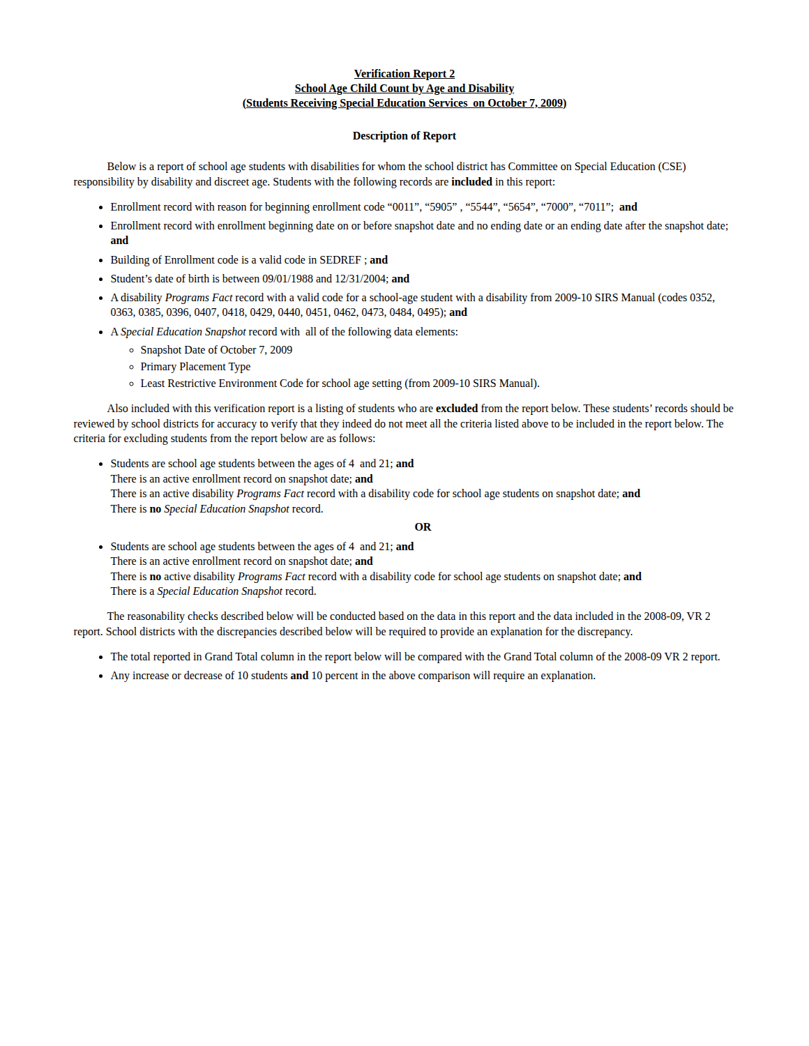Verification Report 2 School Age Child Count by Age and Disability (Students Receiving Special Education Services on October 7, 2009)
Description of Report
Below is a report of school age students with disabilities for whom the school district has Committee on Special Education (CSE) responsibility by disability and discreet age. Students with the following records are included in this report:
Enrollment record with reason for beginning enrollment code “0011”, “5905” , “5544”, “5654”, “7000”, “7011”; and
Enrollment record with enrollment beginning date on or before snapshot date and no ending date or an ending date after the snapshot date; and
Building of Enrollment code is a valid code in SEDREF ; and
Student’s date of birth is between 09/01/1988 and 12/31/2004; and
A disability Programs Fact record with a valid code for a school-age student with a disability from 2009-10 SIRS Manual (codes 0352, 0363, 0385, 0396, 0407, 0418, 0429, 0440, 0451, 0462, 0473, 0484, 0495); and
A Special Education Snapshot record with all of the following data elements:
Snapshot Date of October 7, 2009
Primary Placement Type
Least Restrictive Environment Code for school age setting (from 2009-10 SIRS Manual).
Also included with this verification report is a listing of students who are excluded from the report below. These students’ records should be reviewed by school districts for accuracy to verify that they indeed do not meet all the criteria listed above to be included in the report below. The criteria for excluding students from the report below are as follows:
Students are school age students between the ages of 4 and 21; and
There is an active enrollment record on snapshot date; and
There is an active disability Programs Fact record with a disability code for school age students on snapshot date; and
There is no Special Education Snapshot record.
OR
Students are school age students between the ages of 4 and 21; and
There is an active enrollment record on snapshot date; and
There is no active disability Programs Fact record with a disability code for school age students on snapshot date; and
There is a Special Education Snapshot record.
The reasonability checks described below will be conducted based on the data in this report and the data included in the 2008-09, VR 2 report. School districts with the discrepancies described below will be required to provide an explanation for the discrepancy.
The total reported in Grand Total column in the report below will be compared with the Grand Total column of the 2008-09 VR 2 report.
Any increase or decrease of 10 students and 10 percent in the above comparison will require an explanation.